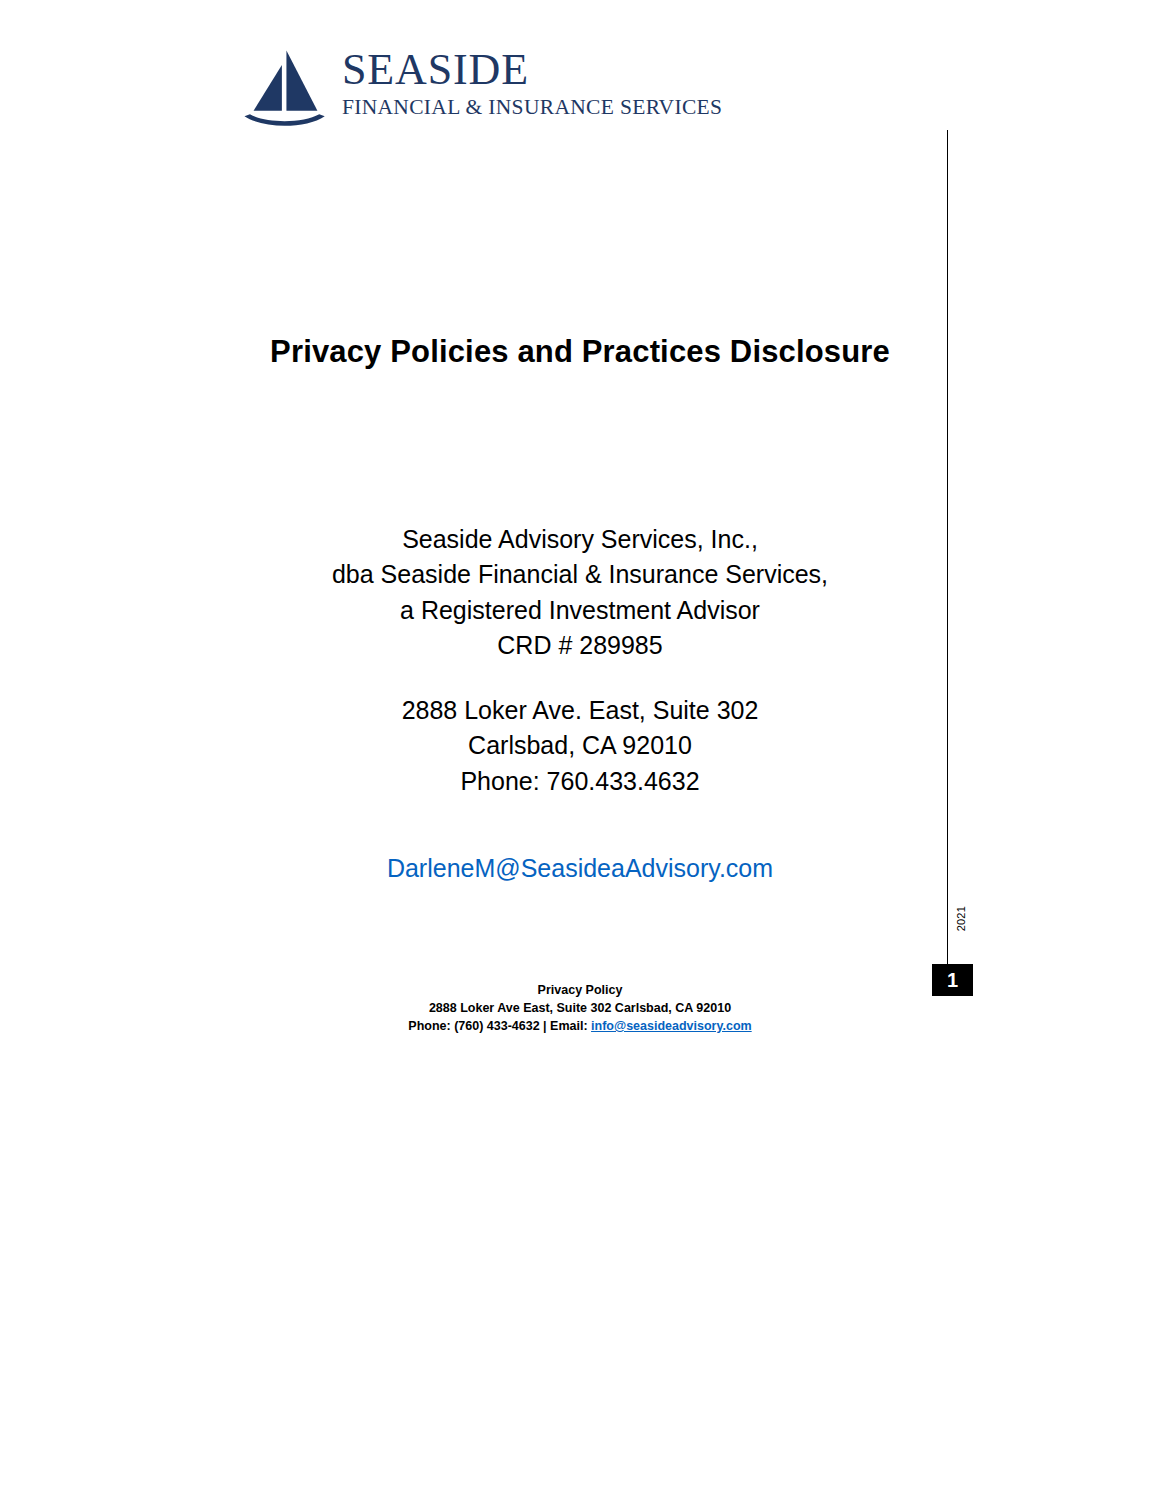SEASIDE
FINANCIAL & INSURANCE SERVICES
2021
1
Privacy Policies and Practices Disclosure
Seaside Advisory Services, Inc.,
dba Seaside Financial & Insurance Services,
a Registered Investment Advisor
CRD # 289985 2888 Loker Ave. East, Suite 302
Carlsbad, CA 92010
Phone: 760.433.4632
DarleneM@SeasideaAdvisory.com
Privacy Policy
2888 Loker Ave East, Suite 302 Carlsbad, CA 92010
Phone: (760) 433-4632 | Email: info@seasideadvisory.com